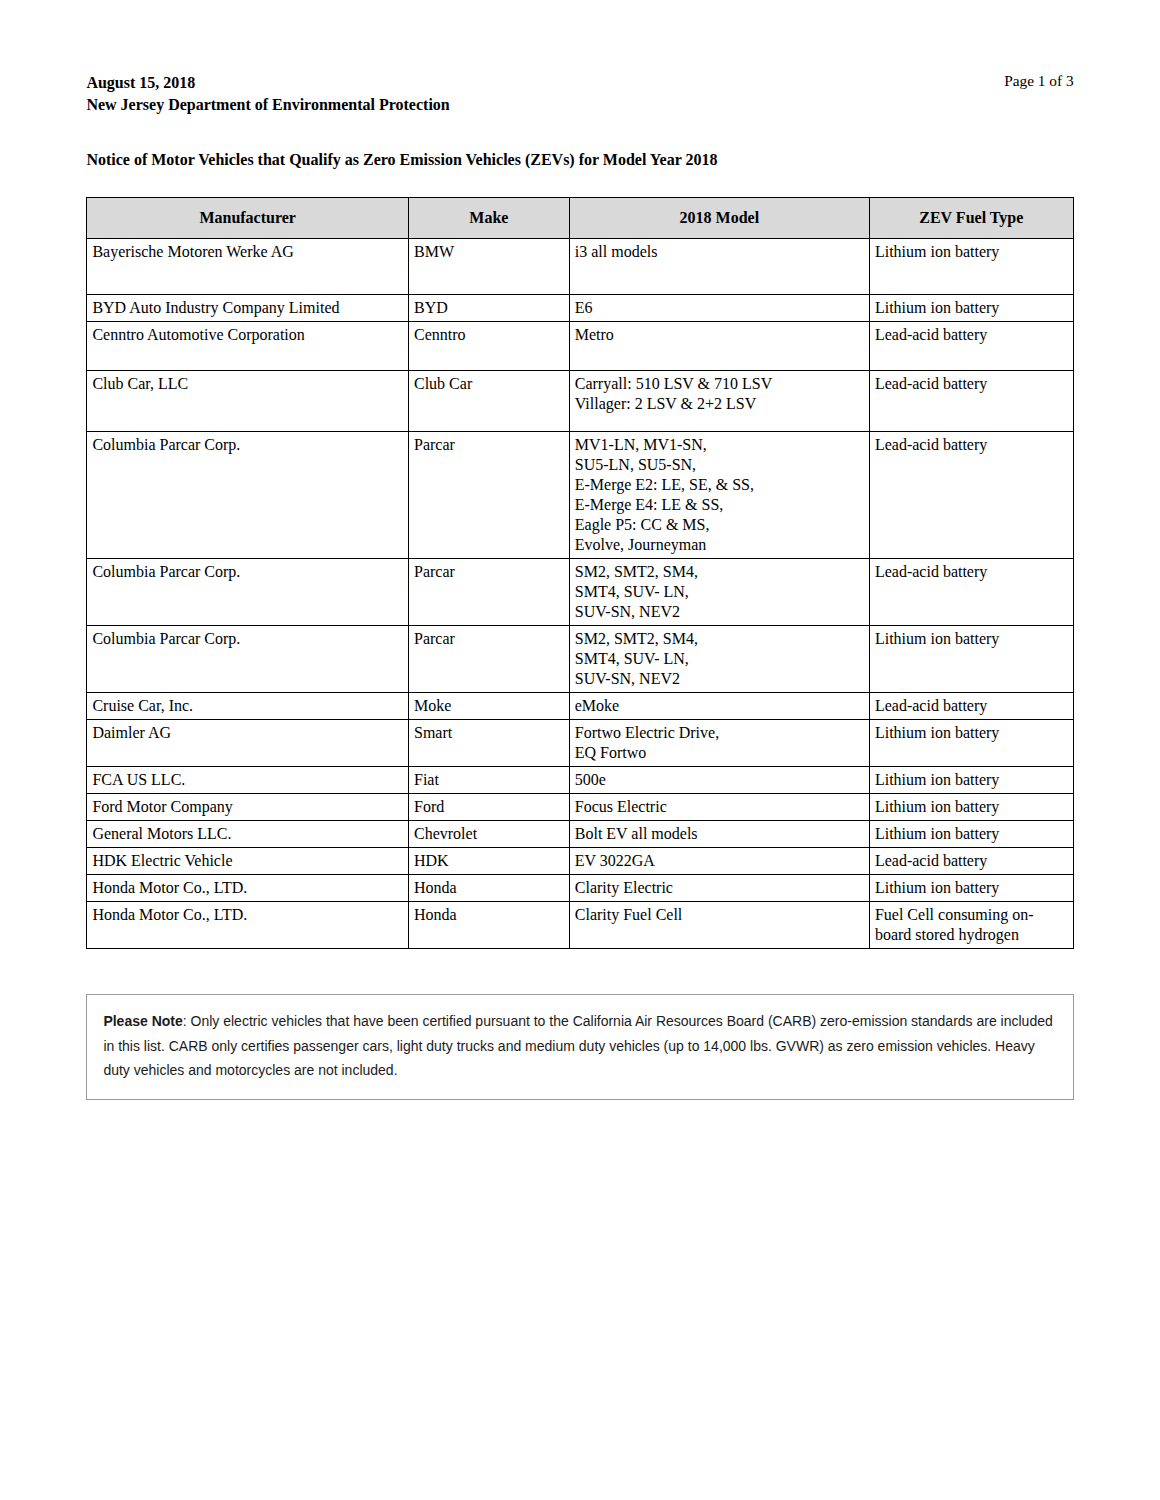Page 1 of 3
August 15, 2018
New Jersey Department of Environmental Protection
Notice of Motor Vehicles that Qualify as Zero Emission Vehicles (ZEVs) for Model Year 2018
| Manufacturer | Make | 2018 Model | ZEV Fuel Type |
| --- | --- | --- | --- |
| Bayerische Motoren Werke AG | BMW | i3 all models | Lithium ion battery |
| BYD Auto Industry Company Limited | BYD | E6 | Lithium ion battery |
| Cenntro Automotive Corporation | Cenntro | Metro | Lead-acid battery |
| Club Car, LLC | Club Car | Carryall: 510 LSV & 710 LSV Villager: 2 LSV & 2+2 LSV | Lead-acid battery |
| Columbia Parcar Corp. | Parcar | MV1-LN, MV1-SN, SU5-LN, SU5-SN, E-Merge E2: LE, SE, & SS, E-Merge E4: LE & SS, Eagle P5: CC & MS, Evolve, Journeyman | Lead-acid battery |
| Columbia Parcar Corp. | Parcar | SM2, SMT2, SM4, SMT4, SUV- LN, SUV-SN, NEV2 | Lead-acid battery |
| Columbia Parcar Corp. | Parcar | SM2, SMT2, SM4, SMT4, SUV- LN, SUV-SN, NEV2 | Lithium ion battery |
| Cruise Car, Inc. | Moke | eMoke | Lead-acid battery |
| Daimler AG | Smart | Fortwo Electric Drive, EQ Fortwo | Lithium ion battery |
| FCA US LLC. | Fiat | 500e | Lithium ion battery |
| Ford Motor Company | Ford | Focus Electric | Lithium ion battery |
| General Motors LLC. | Chevrolet | Bolt EV all models | Lithium ion battery |
| HDK Electric Vehicle | HDK | EV 3022GA | Lead-acid battery |
| Honda Motor Co., LTD. | Honda | Clarity Electric | Lithium ion battery |
| Honda Motor Co., LTD. | Honda | Clarity Fuel Cell | Fuel Cell consuming on-board stored hydrogen |
Please Note: Only electric vehicles that have been certified pursuant to the California Air Resources Board (CARB) zero-emission standards are included in this list. CARB only certifies passenger cars, light duty trucks and medium duty vehicles (up to 14,000 lbs. GVWR) as zero emission vehicles. Heavy duty vehicles and motorcycles are not included.